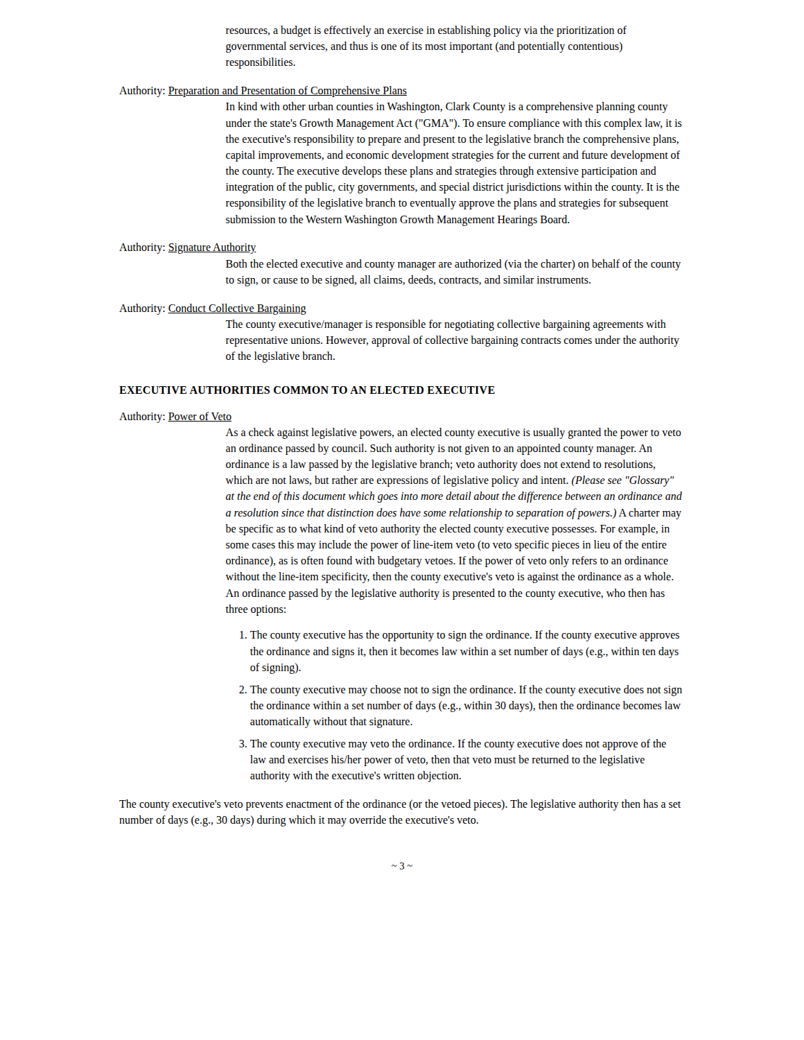resources, a budget is effectively an exercise in establishing policy via the prioritization of governmental services, and thus is one of its most important (and potentially contentious) responsibilities.
Authority: Preparation and Presentation of Comprehensive Plans
In kind with other urban counties in Washington, Clark County is a comprehensive planning county under the state's Growth Management Act ("GMA"). To ensure compliance with this complex law, it is the executive's responsibility to prepare and present to the legislative branch the comprehensive plans, capital improvements, and economic development strategies for the current and future development of the county. The executive develops these plans and strategies through extensive participation and integration of the public, city governments, and special district jurisdictions within the county. It is the responsibility of the legislative branch to eventually approve the plans and strategies for subsequent submission to the Western Washington Growth Management Hearings Board.
Authority: Signature Authority
Both the elected executive and county manager are authorized (via the charter) on behalf of the county to sign, or cause to be signed, all claims, deeds, contracts, and similar instruments.
Authority: Conduct Collective Bargaining
The county executive/manager is responsible for negotiating collective bargaining agreements with representative unions. However, approval of collective bargaining contracts comes under the authority of the legislative branch.
Executive Authorities Common to an Elected Executive
Authority: Power of Veto
As a check against legislative powers, an elected county executive is usually granted the power to veto an ordinance passed by council. Such authority is not given to an appointed county manager. An ordinance is a law passed by the legislative branch; veto authority does not extend to resolutions, which are not laws, but rather are expressions of legislative policy and intent. (Please see "Glossary" at the end of this document which goes into more detail about the difference between an ordinance and a resolution since that distinction does have some relationship to separation of powers.) A charter may be specific as to what kind of veto authority the elected county executive possesses. For example, in some cases this may include the power of line-item veto (to veto specific pieces in lieu of the entire ordinance), as is often found with budgetary vetoes. If the power of veto only refers to an ordinance without the line-item specificity, then the county executive's veto is against the ordinance as a whole. An ordinance passed by the legislative authority is presented to the county executive, who then has three options:
The county executive has the opportunity to sign the ordinance. If the county executive approves the ordinance and signs it, then it becomes law within a set number of days (e.g., within ten days of signing).
The county executive may choose not to sign the ordinance. If the county executive does not sign the ordinance within a set number of days (e.g., within 30 days), then the ordinance becomes law automatically without that signature.
The county executive may veto the ordinance. If the county executive does not approve of the law and exercises his/her power of veto, then that veto must be returned to the legislative authority with the executive's written objection.
The county executive's veto prevents enactment of the ordinance (or the vetoed pieces). The legislative authority then has a set number of days (e.g., 30 days) during which it may override the executive's veto.
~ 3 ~